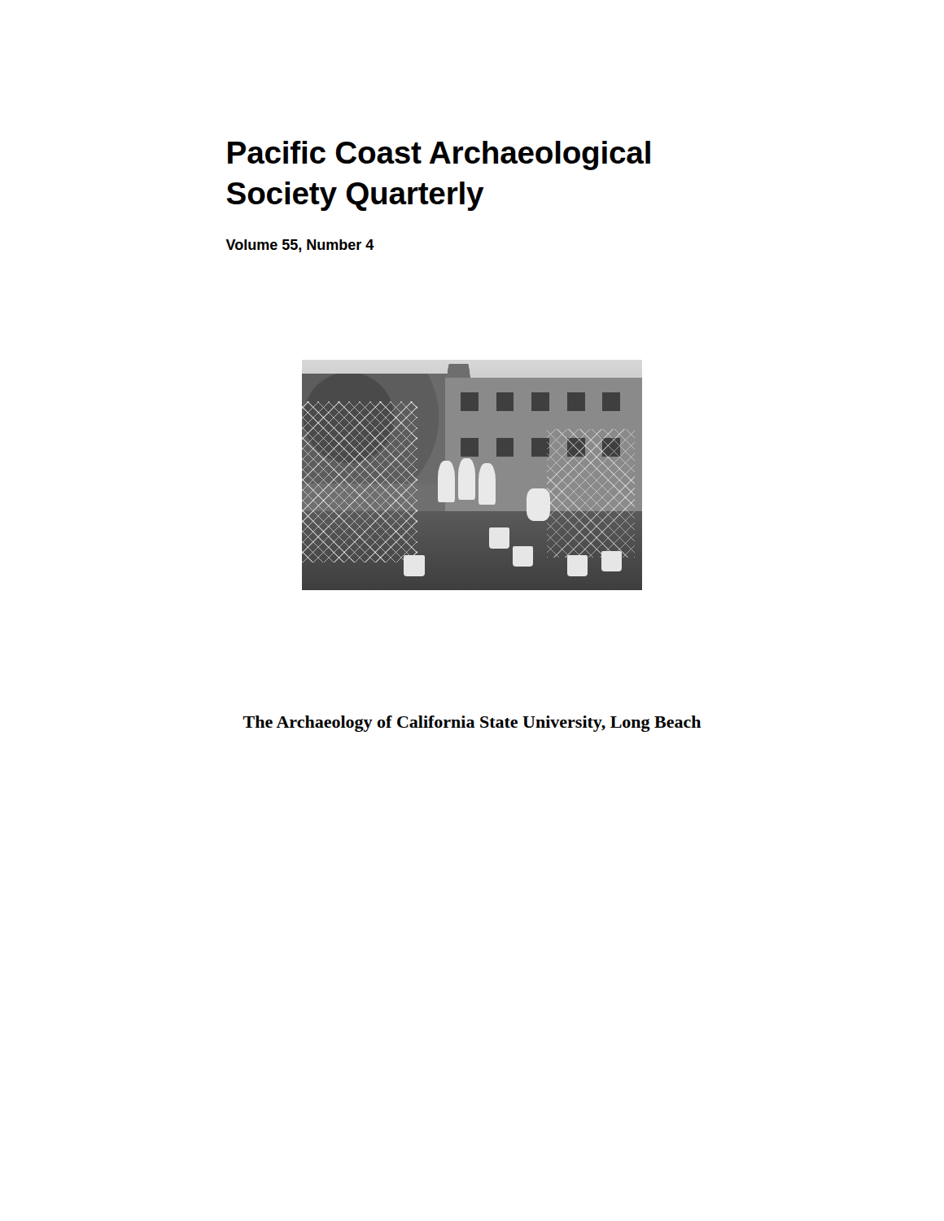Pacific Coast Archaeological Society Quarterly
Volume 55, Number 4
The Archaeology of California State University, Long Beach